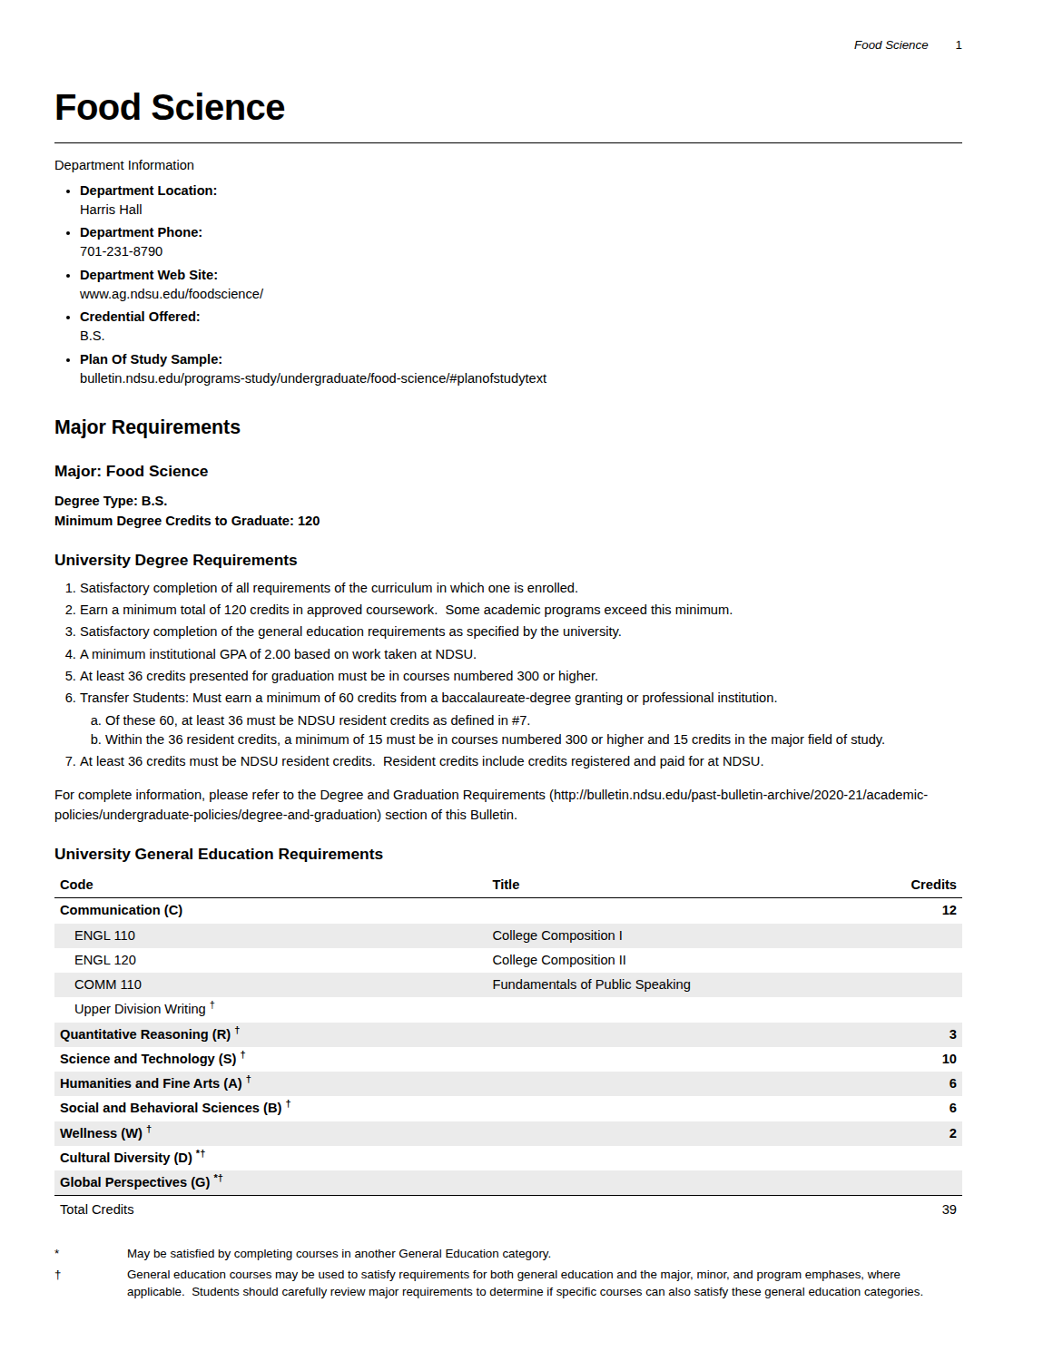Food Science 1
Food Science
Department Information
Department Location:
Harris Hall
Department Phone:
701-231-8790
Department Web Site:
www.ag.ndsu.edu/foodscience/
Credential Offered:
B.S.
Plan Of Study Sample:
bulletin.ndsu.edu/programs-study/undergraduate/food-science/#planofstudytext
Major Requirements
Major: Food Science
Degree Type: B.S. Minimum Degree Credits to Graduate: 120
University Degree Requirements
Satisfactory completion of all requirements of the curriculum in which one is enrolled.
Earn a minimum total of 120 credits in approved coursework. Some academic programs exceed this minimum.
Satisfactory completion of the general education requirements as specified by the university.
A minimum institutional GPA of 2.00 based on work taken at NDSU.
At least 36 credits presented for graduation must be in courses numbered 300 or higher.
Transfer Students: Must earn a minimum of 60 credits from a baccalaureate-degree granting or professional institution.
Of these 60, at least 36 must be NDSU resident credits as defined in #7.
Within the 36 resident credits, a minimum of 15 must be in courses numbered 300 or higher and 15 credits in the major field of study.
At least 36 credits must be NDSU resident credits. Resident credits include credits registered and paid for at NDSU.
For complete information, please refer to the Degree and Graduation Requirements (http://bulletin.ndsu.edu/past-bulletin-archive/2020-21/academic-policies/undergraduate-policies/degree-and-graduation) section of this Bulletin.
University General Education Requirements
| Code | Title | Credits |
| --- | --- | --- |
| Communication (C) | | 12 |
| ENGL 110 | College Composition I | |
| ENGL 120 | College Composition II | |
| COMM 110 | Fundamentals of Public Speaking | |
| Upper Division Writing † | | |
| Quantitative Reasoning (R) † | | 3 |
| Science and Technology (S) † | | 10 |
| Humanities and Fine Arts (A) † | | 6 |
| Social and Behavioral Sciences (B) † | | 6 |
| Wellness (W) † | | 2 |
| Cultural Diversity (D) *† | | |
| Global Perspectives (G) *† | | |
| Total Credits | | 39 |
| * | May be satisfied by completing courses in another General Education category. |
| † | General education courses may be used to satisfy requirements for both general education and the major, minor, and program emphases, where applicable. Students should carefully review major requirements to determine if specific courses can also satisfy these general education categories. |